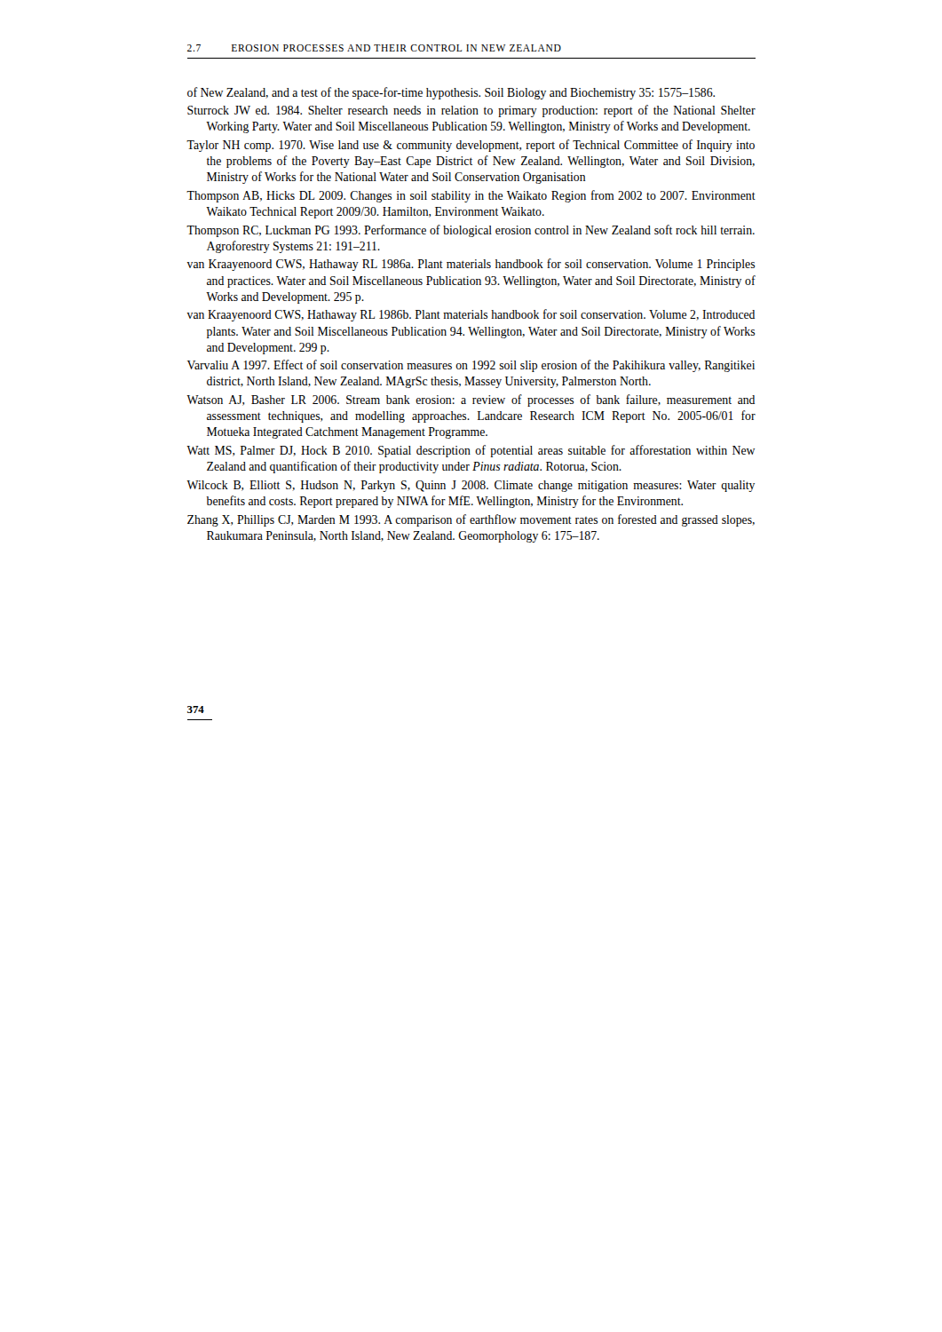2.7 Erosion processes and their control in New Zealand
of New Zealand, and a test of the space-for-time hypothesis. Soil Biology and Biochemistry 35: 1575–1586.
Sturrock JW ed. 1984. Shelter research needs in relation to primary production: report of the National Shelter Working Party. Water and Soil Miscellaneous Publication 59. Wellington, Ministry of Works and Development.
Taylor NH comp. 1970. Wise land use & community development, report of Technical Committee of Inquiry into the problems of the Poverty Bay–East Cape District of New Zealand. Wellington, Water and Soil Division, Ministry of Works for the National Water and Soil Conservation Organisation
Thompson AB, Hicks DL 2009. Changes in soil stability in the Waikato Region from 2002 to 2007. Environment Waikato Technical Report 2009/30. Hamilton, Environment Waikato.
Thompson RC, Luckman PG 1993. Performance of biological erosion control in New Zealand soft rock hill terrain. Agroforestry Systems 21: 191–211.
van Kraayenoord CWS, Hathaway RL 1986a. Plant materials handbook for soil conservation. Volume 1 Principles and practices. Water and Soil Miscellaneous Publication 93. Wellington, Water and Soil Directorate, Ministry of Works and Development. 295 p.
van Kraayenoord CWS, Hathaway RL 1986b. Plant materials handbook for soil conservation. Volume 2, Introduced plants. Water and Soil Miscellaneous Publication 94. Wellington, Water and Soil Directorate, Ministry of Works and Development. 299 p.
Varvaliu A 1997. Effect of soil conservation measures on 1992 soil slip erosion of the Pakihikura valley, Rangitikei district, North Island, New Zealand. MAgrSc thesis, Massey University, Palmerston North.
Watson AJ, Basher LR 2006. Stream bank erosion: a review of processes of bank failure, measurement and assessment techniques, and modelling approaches. Landcare Research ICM Report No. 2005-06/01 for Motueka Integrated Catchment Management Programme.
Watt MS, Palmer DJ, Hock B 2010. Spatial description of potential areas suitable for afforestation within New Zealand and quantification of their productivity under Pinus radiata. Rotorua, Scion.
Wilcock B, Elliott S, Hudson N, Parkyn S, Quinn J 2008. Climate change mitigation measures: Water quality benefits and costs. Report prepared by NIWA for MfE. Wellington, Ministry for the Environment.
Zhang X, Phillips CJ, Marden M 1993. A comparison of earthflow movement rates on forested and grassed slopes, Raukumara Peninsula, North Island, New Zealand. Geomorphology 6: 175–187.
374